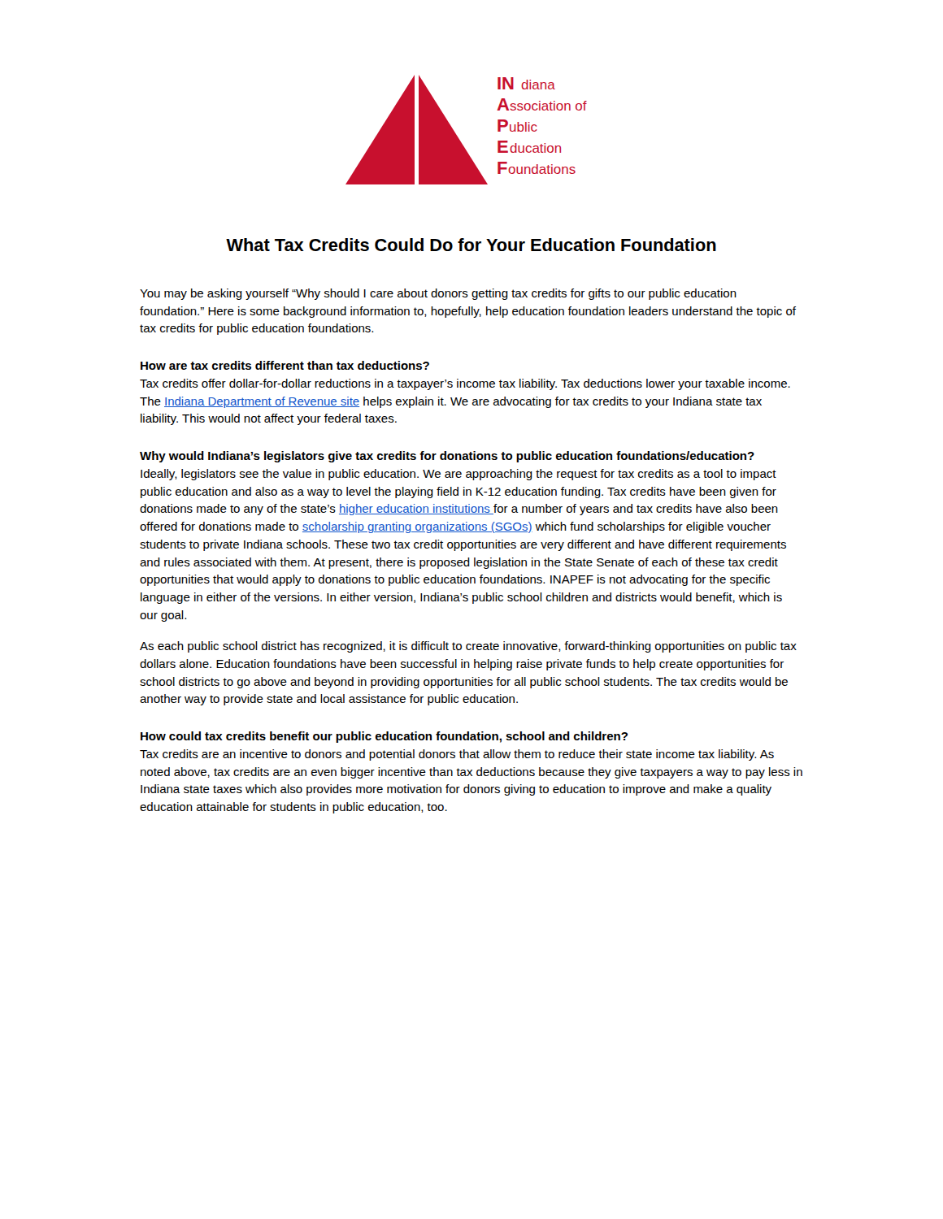INdiana Association of Public Education Foundations
What Tax Credits Could Do for Your Education Foundation
You may be asking yourself “Why should I care about donors getting tax credits for gifts to our public education foundation.” Here is some background information to, hopefully, help education foundation leaders understand the topic of tax credits for public education foundations.
How are tax credits different than tax deductions?
Tax credits offer dollar-for-dollar reductions in a taxpayer’s income tax liability. Tax deductions lower your taxable income. The Indiana Department of Revenue site helps explain it. We are advocating for tax credits to your Indiana state tax liability. This would not affect your federal taxes.
Why would Indiana’s legislators give tax credits for donations to public education foundations/education?
Ideally, legislators see the value in public education. We are approaching the request for tax credits as a tool to impact public education and also as a way to level the playing field in K-12 education funding. Tax credits have been given for donations made to any of the state’s higher education institutions for a number of years and tax credits have also been offered for donations made to scholarship granting organizations (SGOs) which fund scholarships for eligible voucher students to private Indiana schools. These two tax credit opportunities are very different and have different requirements and rules associated with them. At present, there is proposed legislation in the State Senate of each of these tax credit opportunities that would apply to donations to public education foundations. INAPEF is not advocating for the specific language in either of the versions. In either version, Indiana’s public school children and districts would benefit, which is our goal.
As each public school district has recognized, it is difficult to create innovative, forward-thinking opportunities on public tax dollars alone. Education foundations have been successful in helping raise private funds to help create opportunities for school districts to go above and beyond in providing opportunities for all public school students. The tax credits would be another way to provide state and local assistance for public education.
How could tax credits benefit our public education foundation, school and children?
Tax credits are an incentive to donors and potential donors that allow them to reduce their state income tax liability. As noted above, tax credits are an even bigger incentive than tax deductions because they give taxpayers a way to pay less in Indiana state taxes which also provides more motivation for donors giving to education to improve and make a quality education attainable for students in public education, too.